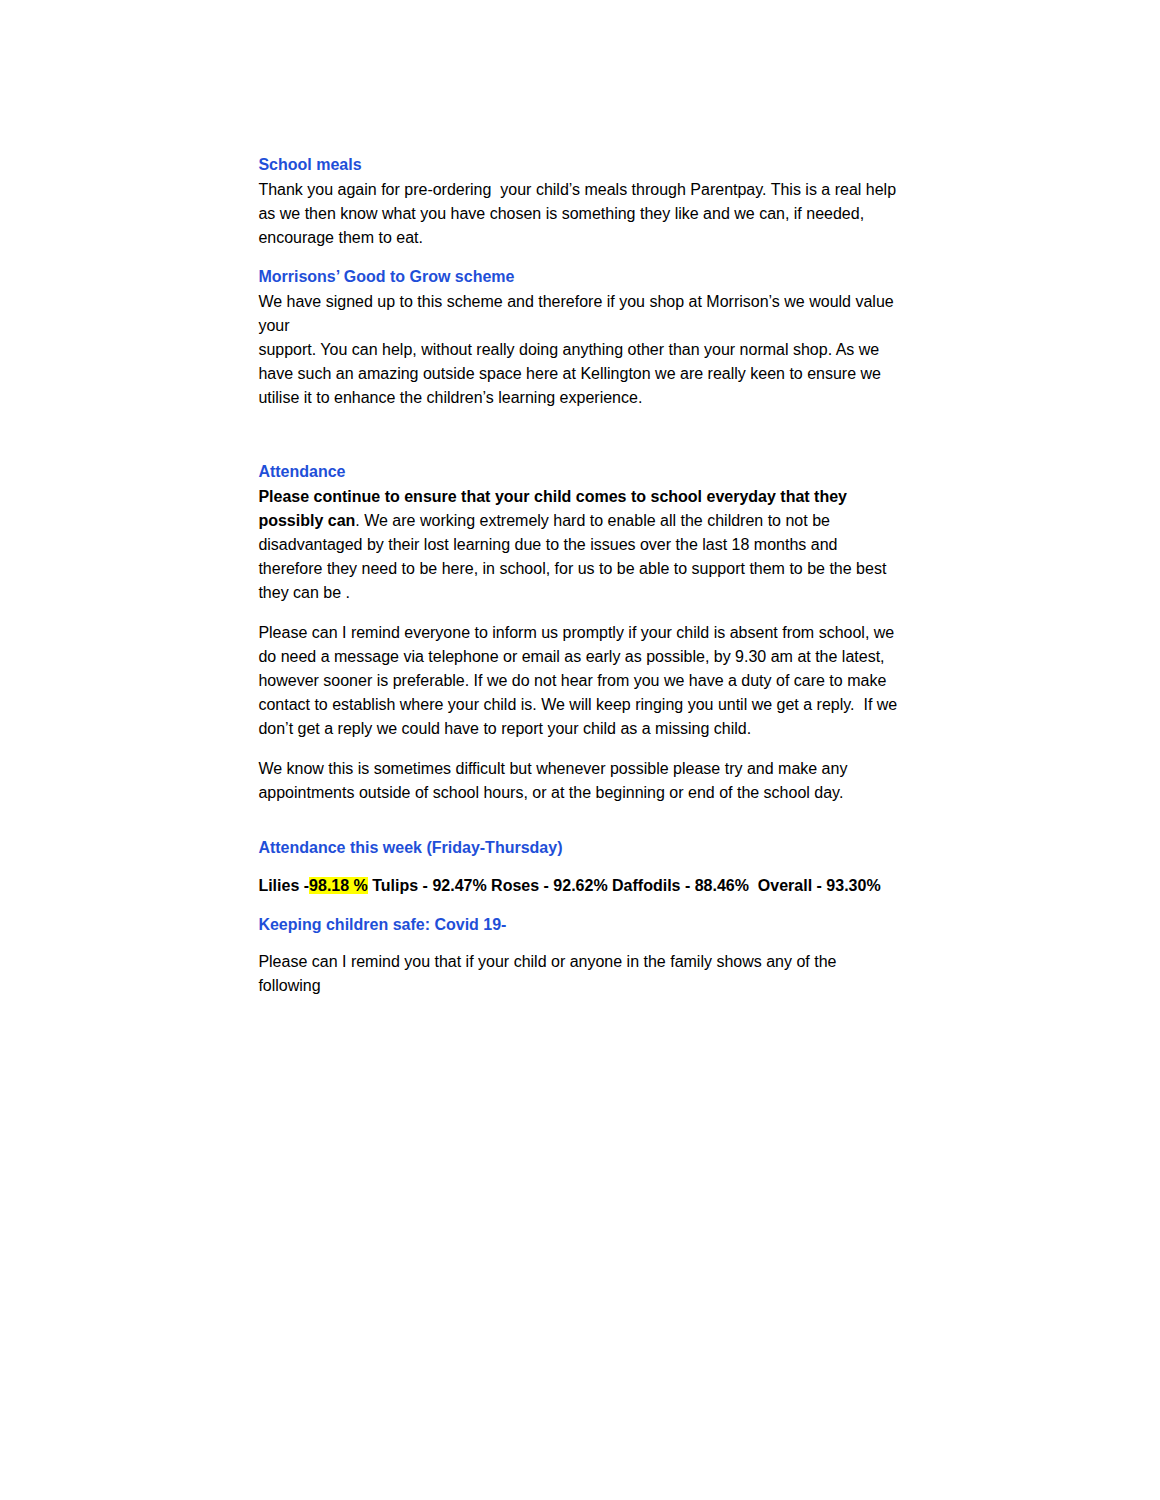School meals
Thank you again for pre-ordering your child’s meals through Parentpay. This is a real help as we then know what you have chosen is something they like and we can, if needed, encourage them to eat.
Morrisons’ Good to Grow scheme
We have signed up to this scheme and therefore if you shop at Morrison’s we would value your
support. You can help, without really doing anything other than your normal shop. As we have such an amazing outside space here at Kellington we are really keen to ensure we utilise it to enhance the children’s learning experience.
Attendance
Please continue to ensure that your child comes to school everyday that they possibly can. We are working extremely hard to enable all the children to not be disadvantaged by their lost learning due to the issues over the last 18 months and therefore they need to be here, in school, for us to be able to support them to be the best they can be .
Please can I remind everyone to inform us promptly if your child is absent from school, we do need a message via telephone or email as early as possible, by 9.30 am at the latest, however sooner is preferable. If we do not hear from you we have a duty of care to make contact to establish where your child is. We will keep ringing you until we get a reply. If we don’t get a reply we could have to report your child as a missing child.
We know this is sometimes difficult but whenever possible please try and make any appointments outside of school hours, or at the beginning or end of the school day.
Attendance this week (Friday-Thursday)
Lilies -98.18 % Tulips - 92.47% Roses - 92.62% Daffodils - 88.46% Overall - 93.30%
Keeping children safe: Covid 19-
Please can I remind you that if your child or anyone in the family shows any of the following